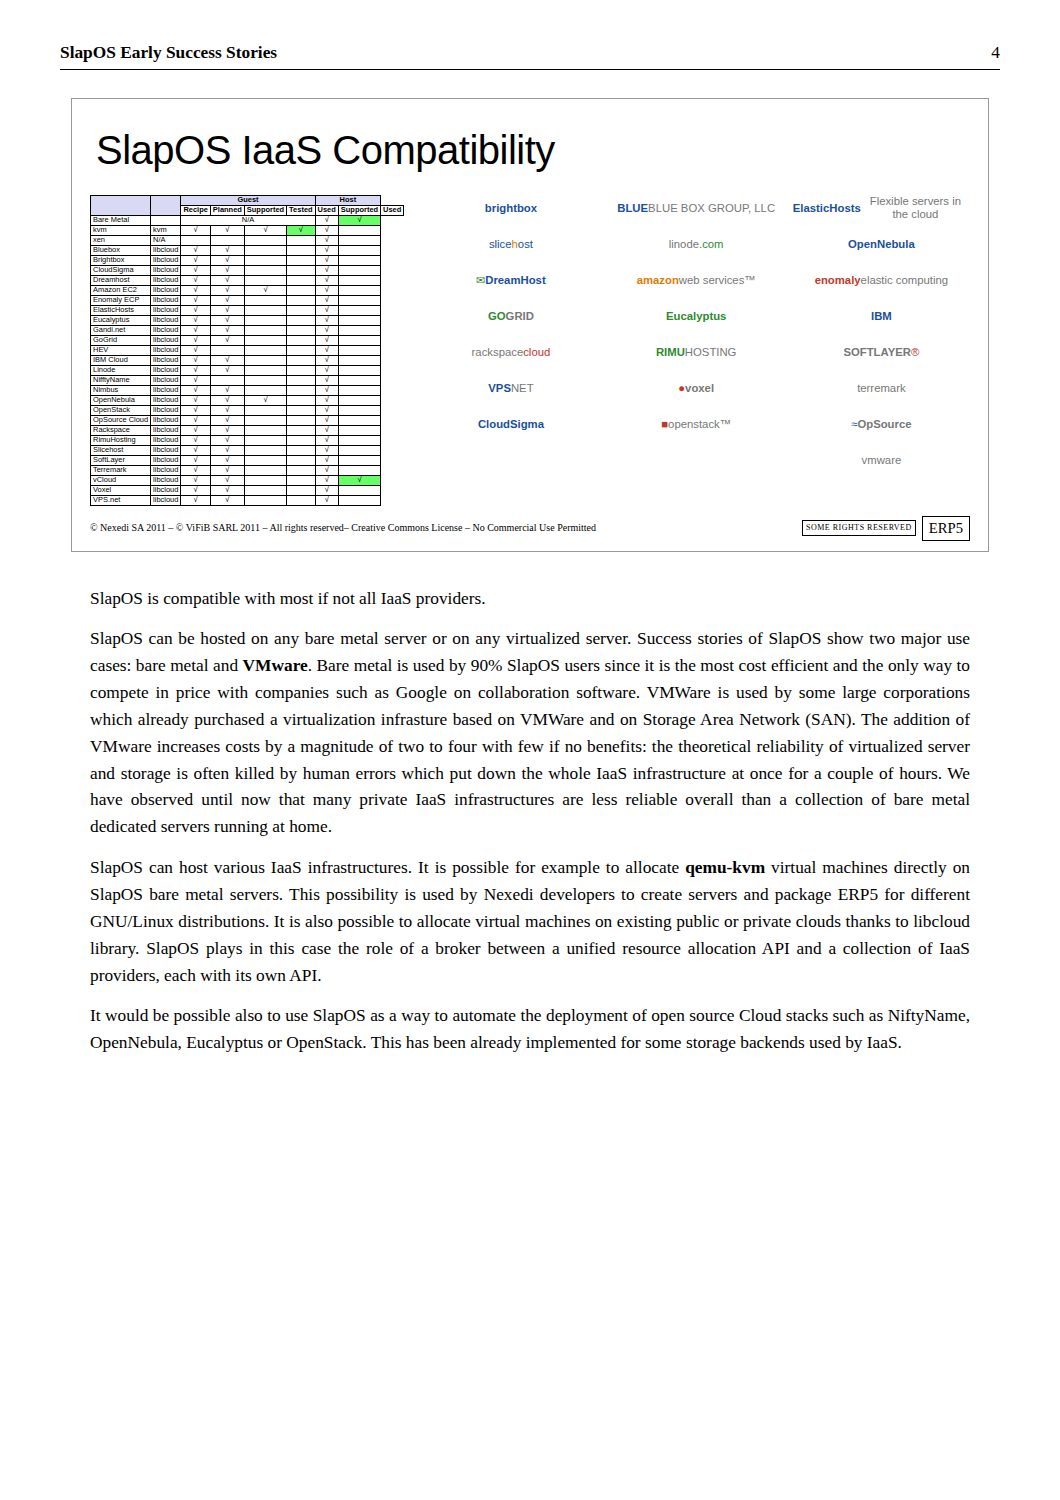SlapOS Early Success Stories 4
SlapOS IaaS Compatibility
| | | Guest | Host |
| --- | --- | --- | --- |
| Recipe | Planned | Supported | Tested | Used | Supported | Used |
| Bare Metal | | N/A | √ | √ |
| kvm | kvm | √ | √ | √ | √ | √ | |
| xen | N/A | | | | | √ | |
| Bluebox | libcloud | √ | √ | | | √ | |
| Brightbox | libcloud | √ | √ | | | √ | |
| CloudSigma | libcloud | √ | √ | | | √ | |
| Dreamhost | libcloud | √ | √ | | | √ | |
| Amazon EC2 | libcloud | √ | √ | √ | | √ | |
| Enomaly ECP | libcloud | √ | √ | | | √ | |
| ElasticHosts | libcloud | √ | √ | | | √ | |
| Eucalyptus | libcloud | √ | √ | | | √ | |
| Gandi.net | libcloud | √ | √ | | | √ | |
| GoGrid | libcloud | √ | √ | | | √ | |
| HEV | libcloud | √ | | | | √ | |
| IBM Cloud | libcloud | √ | √ | | | √ | |
| Linode | libcloud | √ | √ | | | √ | |
| NifftyName | libcloud | √ | | | | √ | |
| Nimbus | libcloud | √ | √ | | | √ | |
| OpenNebula | libcloud | √ | √ | √ | | √ | |
| OpenStack | libcloud | √ | √ | | | √ | |
| OpSource Cloud | libcloud | √ | √ | | | √ | |
| Rackspace | libcloud | √ | √ | | | √ | |
| RimuHosting | libcloud | √ | √ | | | √ | |
| Slicehost | libcloud | √ | √ | | | √ | |
| SoftLayer | libcloud | √ | √ | | | √ | |
| Terremark | libcloud | √ | √ | | | √ | |
| vCloud | libcloud | √ | √ | | | √ | √ |
| Voxel | libcloud | √ | √ | | | √ | |
| VPS.net | libcloud | √ | √ | | | √ | |
brightbox
BLUE
BLUE BOX GROUP, LLC
ElasticHosts
Flexible servers in the cloud
slicehost
linode.com
OpenNebula
✉ DreamHost
amazon
web services™
enomaly
elastic computing
GO GRID
Eucalyptus
IBM
rackspace cloud
RIMU
HOSTING
SOFTLAYER®
VPS NET
● voxel
terremark
CloudSigma
■ openstack™
≈ OpSource
vmware
© Nexedi SA 2011 – © ViFiB SARL 2011 – All rights reserved– Creative Commons License – No Commercial Use Permitted
SOME RIGHTS RESERVED ERP5
SlapOS is compatible with most if not all IaaS providers.
SlapOS can be hosted on any bare metal server or on any virtualized server. Success stories of SlapOS show two major use cases: bare metal and VMware. Bare metal is used by 90% SlapOS users since it is the most cost efficient and the only way to compete in price with companies such as Google on collaboration software. VMWare is used by some large corporations which already purchased a virtualization infrasture based on VMWare and on Storage Area Network (SAN). The addition of VMware increases costs by a magnitude of two to four with few if no benefits: the theoretical reliability of virtualized server and storage is often killed by human errors which put down the whole IaaS infrastructure at once for a couple of hours. We have observed until now that many private IaaS infrastructures are less reliable overall than a collection of bare metal dedicated servers running at home.
SlapOS can host various IaaS infrastructures. It is possible for example to allocate qemu-kvm virtual machines directly on SlapOS bare metal servers. This possibility is used by Nexedi developers to create servers and package ERP5 for different GNU/Linux distributions. It is also possible to allocate virtual machines on existing public or private clouds thanks to libcloud library. SlapOS plays in this case the role of a broker between a unified resource allocation API and a collection of IaaS providers, each with its own API.
It would be possible also to use SlapOS as a way to automate the deployment of open source Cloud stacks such as NiftyName, OpenNebula, Eucalyptus or OpenStack. This has been already implemented for some storage backends used by IaaS.